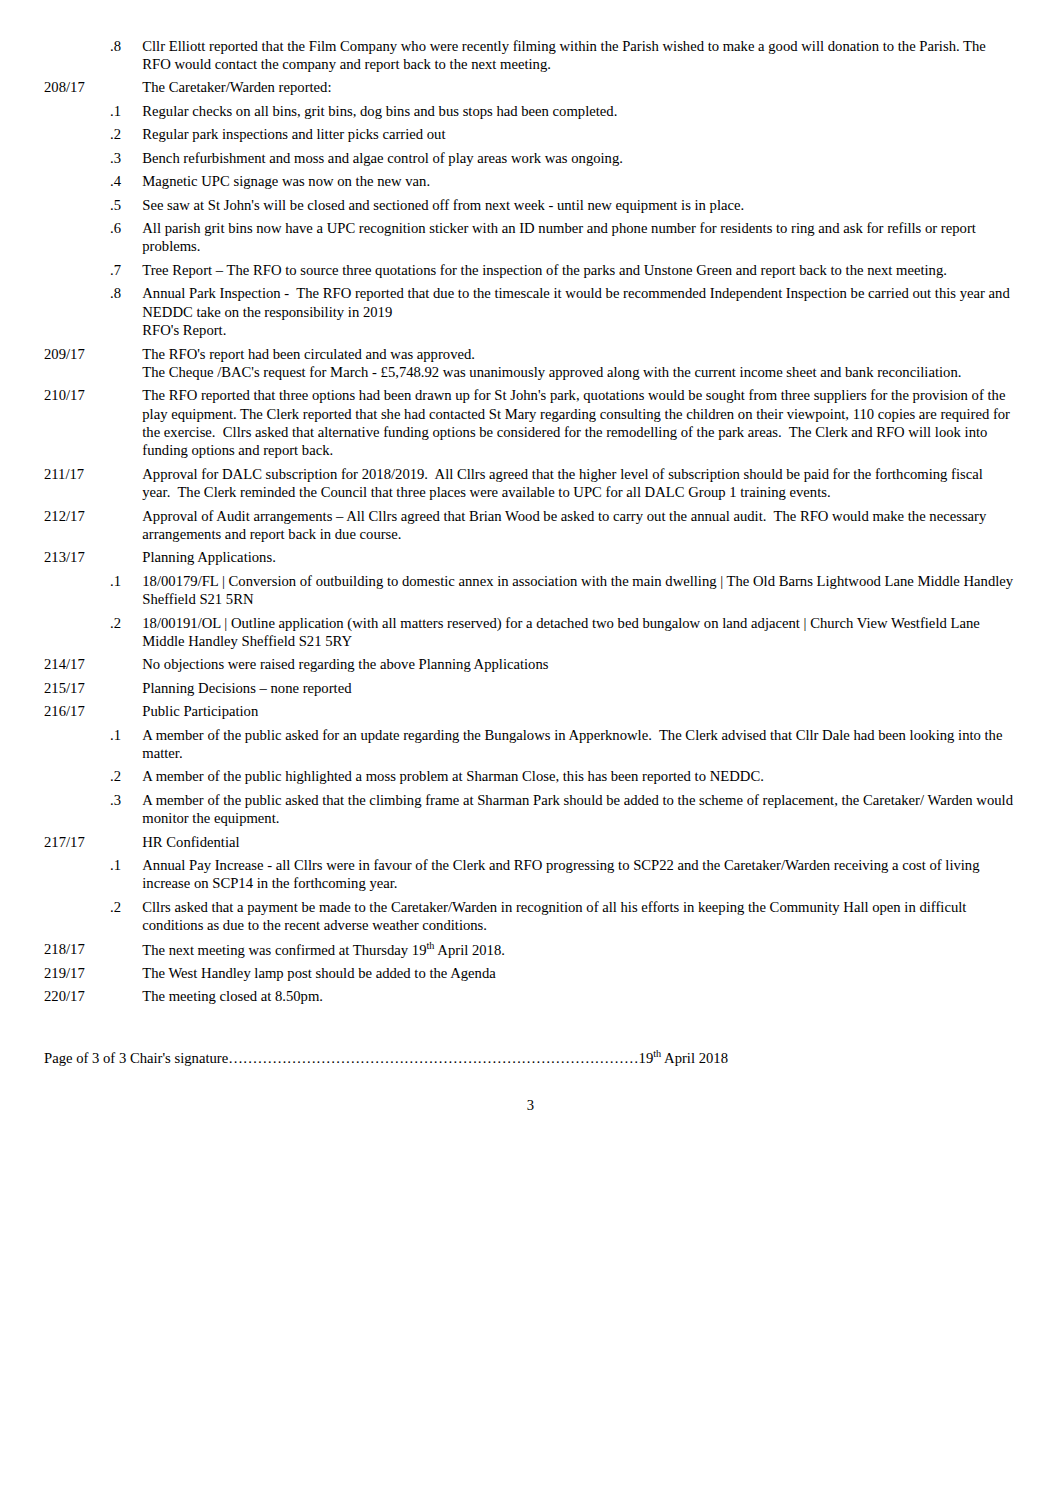| | .8 | Cllr Elliott reported that the Film Company who were recently filming within the Parish wished to make a good will donation to the Parish. The RFO would contact the company and report back to the next meeting. |
| 208/17 | | The Caretaker/Warden reported: |
| | .1 | Regular checks on all bins, grit bins, dog bins and bus stops had been completed. |
| | .2 | Regular park inspections and litter picks carried out |
| | .3 | Bench refurbishment and moss and algae control of play areas work was ongoing. |
| | .4 | Magnetic UPC signage was now on the new van. |
| | .5 | See saw at St John's will be closed and sectioned off from next week - until new equipment is in place. |
| | .6 | All parish grit bins now have a UPC recognition sticker with an ID number and phone number for residents to ring and ask for refills or report problems. |
| | .7 | Tree Report – The RFO to source three quotations for the inspection of the parks and Unstone Green and report back to the next meeting. |
| | .8 | Annual Park Inspection - The RFO reported that due to the timescale it would be recommended Independent Inspection be carried out this year and NEDDC take on the responsibility in 2019 RFO's Report. |
| 209/17 | | The RFO's report had been circulated and was approved. The Cheque /BAC's request for March - £5,748.92 was unanimously approved along with the current income sheet and bank reconciliation. |
| 210/17 | | The RFO reported that three options had been drawn up for St John's park, quotations would be sought from three suppliers for the provision of the play equipment. The Clerk reported that she had contacted St Mary regarding consulting the children on their viewpoint, 110 copies are required for the exercise. Cllrs asked that alternative funding options be considered for the remodelling of the park areas. The Clerk and RFO will look into funding options and report back. |
| 211/17 | | Approval for DALC subscription for 2018/2019. All Cllrs agreed that the higher level of subscription should be paid for the forthcoming fiscal year. The Clerk reminded the Council that three places were available to UPC for all DALC Group 1 training events. |
| 212/17 | | Approval of Audit arrangements – All Cllrs agreed that Brian Wood be asked to carry out the annual audit. The RFO would make the necessary arrangements and report back in due course. |
| 213/17 | | Planning Applications. |
| | .1 | 18/00179/FL / Conversion of outbuilding to domestic annex in association with the main dwelling / The Old Barns Lightwood Lane Middle Handley Sheffield S21 5RN |
| | .2 | 18/00191/OL / Outline application (with all matters reserved) for a detached two bed bungalow on land adjacent / Church View Westfield Lane Middle Handley Sheffield S21 5RY |
| 214/17 | | No objections were raised regarding the above Planning Applications |
| 215/17 | | Planning Decisions – none reported |
| 216/17 | | Public Participation |
| | .1 | A member of the public asked for an update regarding the Bungalows in Apperknowle. The Clerk advised that Cllr Dale had been looking into the matter. |
| | .2 | A member of the public highlighted a moss problem at Sharman Close, this has been reported to NEDDC. |
| | .3 | A member of the public asked that the climbing frame at Sharman Park should be added to the scheme of replacement, the Caretaker/ Warden would monitor the equipment. |
| 217/17 | | HR Confidential |
| | .1 | Annual Pay Increase - all Cllrs were in favour of the Clerk and RFO progressing to SCP22 and the Caretaker/Warden receiving a cost of living increase on SCP14 in the forthcoming year. |
| | .2 | Cllrs asked that a payment be made to the Caretaker/Warden in recognition of all his efforts in keeping the Community Hall open in difficult conditions as due to the recent adverse weather conditions. |
| 218/17 | | The next meeting was confirmed at Thursday 19 th April 2018. |
| 219/17 | | The West Handley lamp post should be added to the Agenda |
| 220/17 | | The meeting closed at 8.50pm. |
Page of 3 of 3 Chair's signature…………………………………………………………………………19th April 2018
3